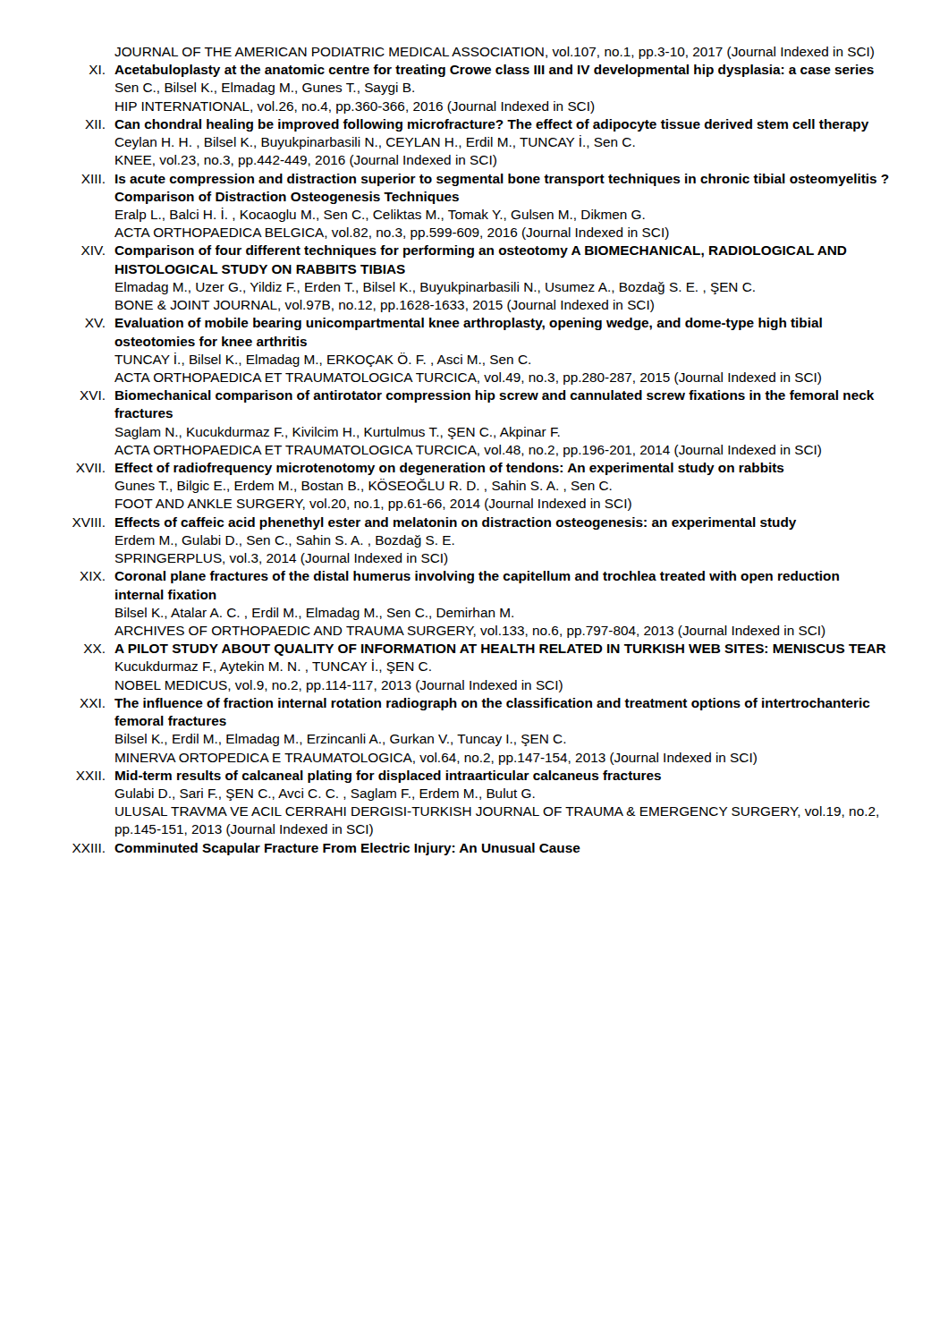JOURNAL OF THE AMERICAN PODIATRIC MEDICAL ASSOCIATION, vol.107, no.1, pp.3-10, 2017 (Journal Indexed in SCI)
XI.
Acetabuloplasty at the anatomic centre for treating Crowe class III and IV developmental hip dysplasia: a case series
Sen C., Bilsel K., Elmadag M., Gunes T., Saygi B.
HIP INTERNATIONAL, vol.26, no.4, pp.360-366, 2016 (Journal Indexed in SCI)
XII.
Can chondral healing be improved following microfracture? The effect of adipocyte tissue derived stem cell therapy
Ceylan H. H. , Bilsel K., Buyukpinarbasili N., CEYLAN H., Erdil M., TUNCAY İ., Sen C.
KNEE, vol.23, no.3, pp.442-449, 2016 (Journal Indexed in SCI)
XIII.
Is acute compression and distraction superior to segmental bone transport techniques in chronic tibial osteomyelitis ? Comparison of Distraction Osteogenesis Techniques
Eralp L., Balci H. İ. , Kocaoglu M., Sen C., Celiktas M., Tomak Y., Gulsen M., Dikmen G.
ACTA ORTHOPAEDICA BELGICA, vol.82, no.3, pp.599-609, 2016 (Journal Indexed in SCI)
XIV.
Comparison of four different techniques for performing an osteotomy A BIOMECHANICAL, RADIOLOGICAL AND HISTOLOGICAL STUDY ON RABBITS TIBIAS
Elmadag M., Uzer G., Yildiz F., Erden T., Bilsel K., Buyukpinarbasili N., Usumez A., Bozdağ S. E. , ŞEN C.
BONE & JOINT JOURNAL, vol.97B, no.12, pp.1628-1633, 2015 (Journal Indexed in SCI)
XV.
Evaluation of mobile bearing unicompartmental knee arthroplasty, opening wedge, and dome-type high tibial osteotomies for knee arthritis
TUNCAY İ., Bilsel K., Elmadag M., ERKOÇAK Ö. F. , Asci M., Sen C.
ACTA ORTHOPAEDICA ET TRAUMATOLOGICA TURCICA, vol.49, no.3, pp.280-287, 2015 (Journal Indexed in SCI)
XVI.
Biomechanical comparison of antirotator compression hip screw and cannulated screw fixations in the femoral neck fractures
Saglam N., Kucukdurmaz F., Kivilcim H., Kurtulmus T., ŞEN C., Akpinar F.
ACTA ORTHOPAEDICA ET TRAUMATOLOGICA TURCICA, vol.48, no.2, pp.196-201, 2014 (Journal Indexed in SCI)
XVII.
Effect of radiofrequency microtenotomy on degeneration of tendons: An experimental study on rabbits
Gunes T., Bilgic E., Erdem M., Bostan B., KÖSEOĞLU R. D. , Sahin S. A. , Sen C.
FOOT AND ANKLE SURGERY, vol.20, no.1, pp.61-66, 2014 (Journal Indexed in SCI)
XVIII.
Effects of caffeic acid phenethyl ester and melatonin on distraction osteogenesis: an experimental study
Erdem M., Gulabi D., Sen C., Sahin S. A. , Bozdağ S. E.
SPRINGERPLUS, vol.3, 2014 (Journal Indexed in SCI)
XIX.
Coronal plane fractures of the distal humerus involving the capitellum and trochlea treated with open reduction internal fixation
Bilsel K., Atalar A. C. , Erdil M., Elmadag M., Sen C., Demirhan M.
ARCHIVES OF ORTHOPAEDIC AND TRAUMA SURGERY, vol.133, no.6, pp.797-804, 2013 (Journal Indexed in SCI)
XX.
A PILOT STUDY ABOUT QUALITY OF INFORMATION AT HEALTH RELATED IN TURKISH WEB SITES: MENISCUS TEAR
Kucukdurmaz F., Aytekin M. N. , TUNCAY İ., ŞEN C.
NOBEL MEDICUS, vol.9, no.2, pp.114-117, 2013 (Journal Indexed in SCI)
XXI.
The influence of fraction internal rotation radiograph on the classification and treatment options of intertrochanteric femoral fractures
Bilsel K., Erdil M., Elmadag M., Erzincanli A., Gurkan V., Tuncay I., ŞEN C.
MINERVA ORTOPEDICA E TRAUMATOLOGICA, vol.64, no.2, pp.147-154, 2013 (Journal Indexed in SCI)
XXII.
Mid-term results of calcaneal plating for displaced intraarticular calcaneus fractures
Gulabi D., Sari F., ŞEN C., Avci C. C. , Saglam F., Erdem M., Bulut G.
ULUSAL TRAVMA VE ACIL CERRAHI DERGISI-TURKISH JOURNAL OF TRAUMA & EMERGENCY SURGERY, vol.19, no.2, pp.145-151, 2013 (Journal Indexed in SCI)
XXIII.
Comminuted Scapular Fracture From Electric Injury: An Unusual Cause